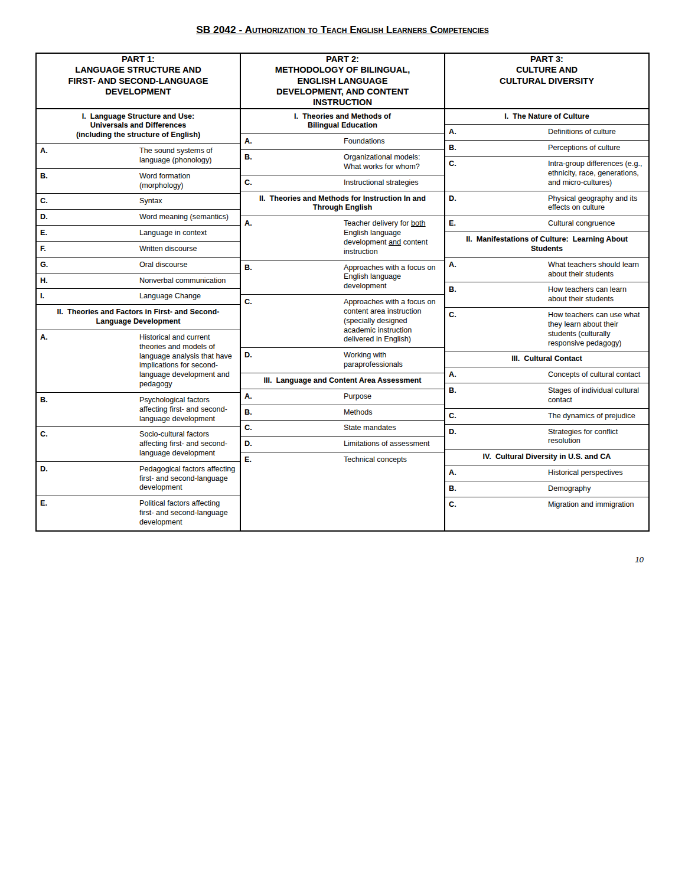SB 2042 - Authorization to Teach English Learners Competencies
| PART 1: LANGUAGE STRUCTURE AND FIRST- AND SECOND-LANGUAGE DEVELOPMENT | PART 2: METHODOLOGY OF BILINGUAL, ENGLISH LANGUAGE DEVELOPMENT, AND CONTENT INSTRUCTION | PART 3: CULTURE AND CULTURAL DIVERSITY |
| / I. Language Structure and Use: Universals and Differences (including the structure of English) / / A. / The sound systems of language (phonology) / / B. / Word formation (morphology) / / C. / Syntax / / D. / Word meaning (semantics) / / E. / Language in context / / F. / Written discourse / / G. / Oral discourse / / H. / Nonverbal communication / / I. / Language Change / / II. Theories and Factors in First- and Second-Language Development / / A. / Historical and current theories and models of language analysis that have implications for second-language development and pedagogy / / B. / Psychological factors affecting first- and second-language development / / C. / Socio-cultural factors affecting first- and second-language development / / D. / Pedagogical factors affecting first- and second-language development / / E. / Political factors affecting first- and second-language development / | / I. Theories and Methods of Bilingual Education / / A. / Foundations / / B. / Organizational models: What works for whom? / / C. / Instructional strategies / / II. Theories and Methods for Instruction In and Through English / / A. / Teacher delivery for both English language development and content instruction / / B. / Approaches with a focus on English language development / / C. / Approaches with a focus on content area instruction (specially designed academic instruction delivered in English) / / D. / Working with paraprofessionals / / III. Language and Content Area Assessment / / A. / Purpose / / B. / Methods / / C. / State mandates / / D. / Limitations of assessment / / E. / Technical concepts / | / I. The Nature of Culture / / A. / Definitions of culture / / B. / Perceptions of culture / / C. / Intra-group differences (e.g., ethnicity, race, generations, and micro-cultures) / / D. / Physical geography and its effects on culture / / E. / Cultural congruence / / II. Manifestations of Culture: Learning About Students / / A. / What teachers should learn about their students / / B. / How teachers can learn about their students / / C. / How teachers can use what they learn about their students (culturally responsive pedagogy) / / III. Cultural Contact / / A. / Concepts of cultural contact / / B. / Stages of individual cultural contact / / C. / The dynamics of prejudice / / D. / Strategies for conflict resolution / / IV. Cultural Diversity in U.S. and CA / / A. / Historical perspectives / / B. / Demography / / C. / Migration and immigration / |
10